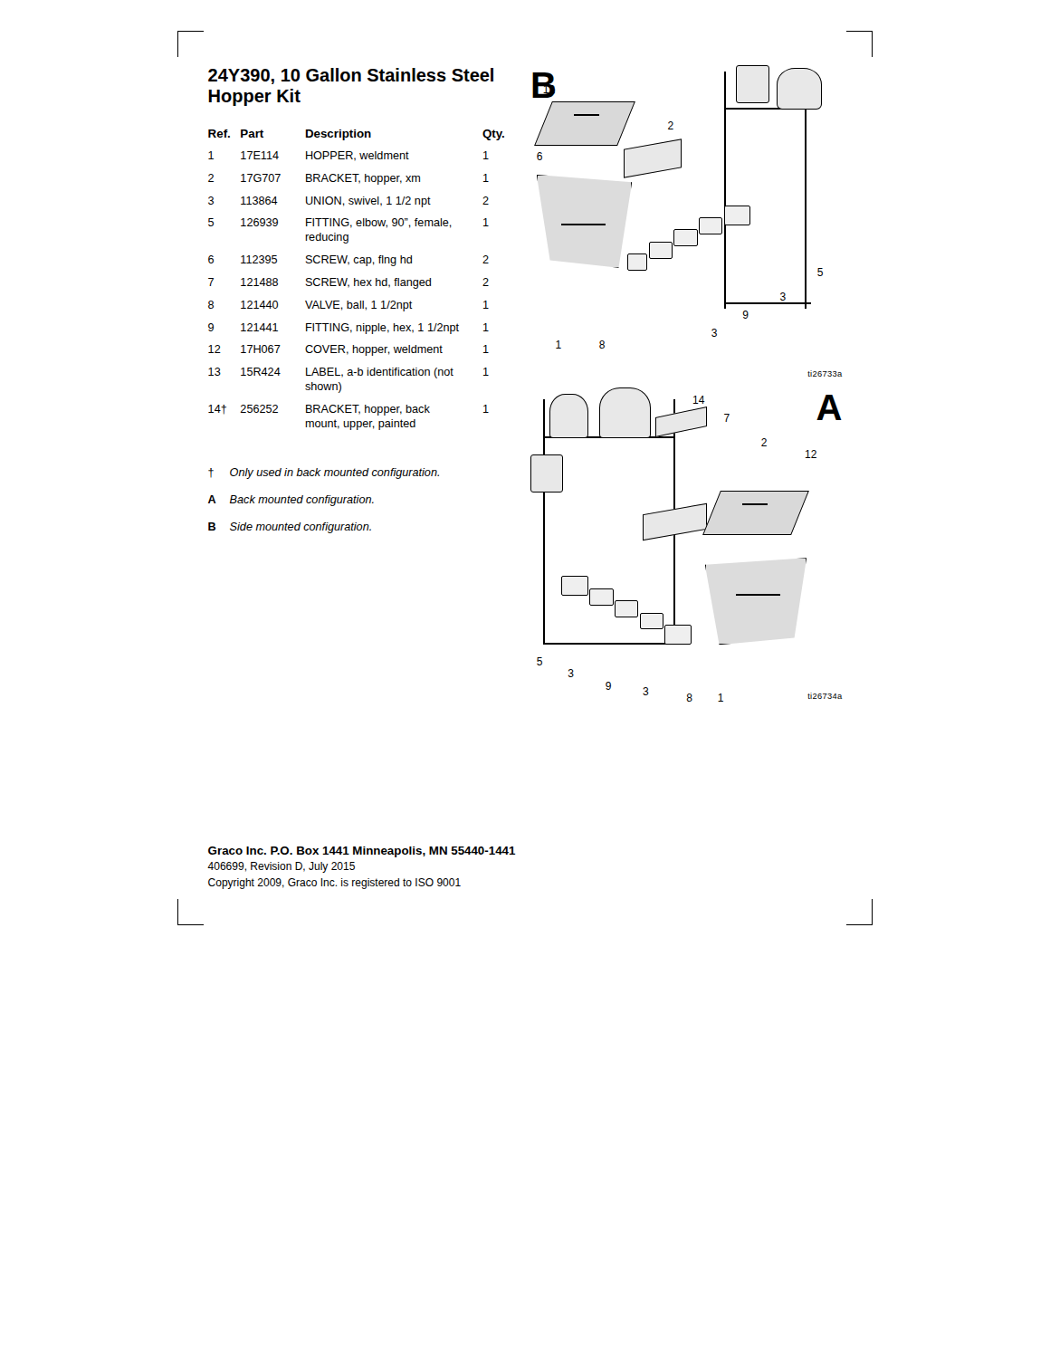24Y390, 10 Gallon Stainless Steel Hopper Kit
| Ref. | Part | Description | Qty. |
| --- | --- | --- | --- |
| 1 | 17E114 | HOPPER, weldment | 1 |
| 2 | 17G707 | BRACKET, hopper, xm | 1 |
| 3 | 113864 | UNION, swivel, 1 1/2 npt | 2 |
| 5 | 126939 | FITTING, elbow, 90”, female, reducing | 1 |
| 6 | 112395 | SCREW, cap, flng hd | 2 |
| 7 | 121488 | SCREW, hex hd, flanged | 2 |
| 8 | 121440 | VALVE, ball, 1 1/2npt | 1 |
| 9 | 121441 | FITTING, nipple, hex, 1 1/2npt | 1 |
| 12 | 17H067 | COVER, hopper, weldment | 1 |
| 13 | 15R424 | LABEL, a-b identification (not shown) | 1 |
| 14† | 256252 | BRACKET, hopper, back mount, upper, painted | 1 |
†Only used in back mounted configuration.
ABack mounted configuration.
BSide mounted configuration.
B
12 2 6 5 3 9 3 8 1
ti26733a
A
14 7 2 12 5 3 9 3 8 1
ti26734a
Graco Inc. P.O. Box 1441 Minneapolis, MN 55440-1441
406699, Revision D, July 2015
Copyright 2009, Graco Inc. is registered to ISO 9001